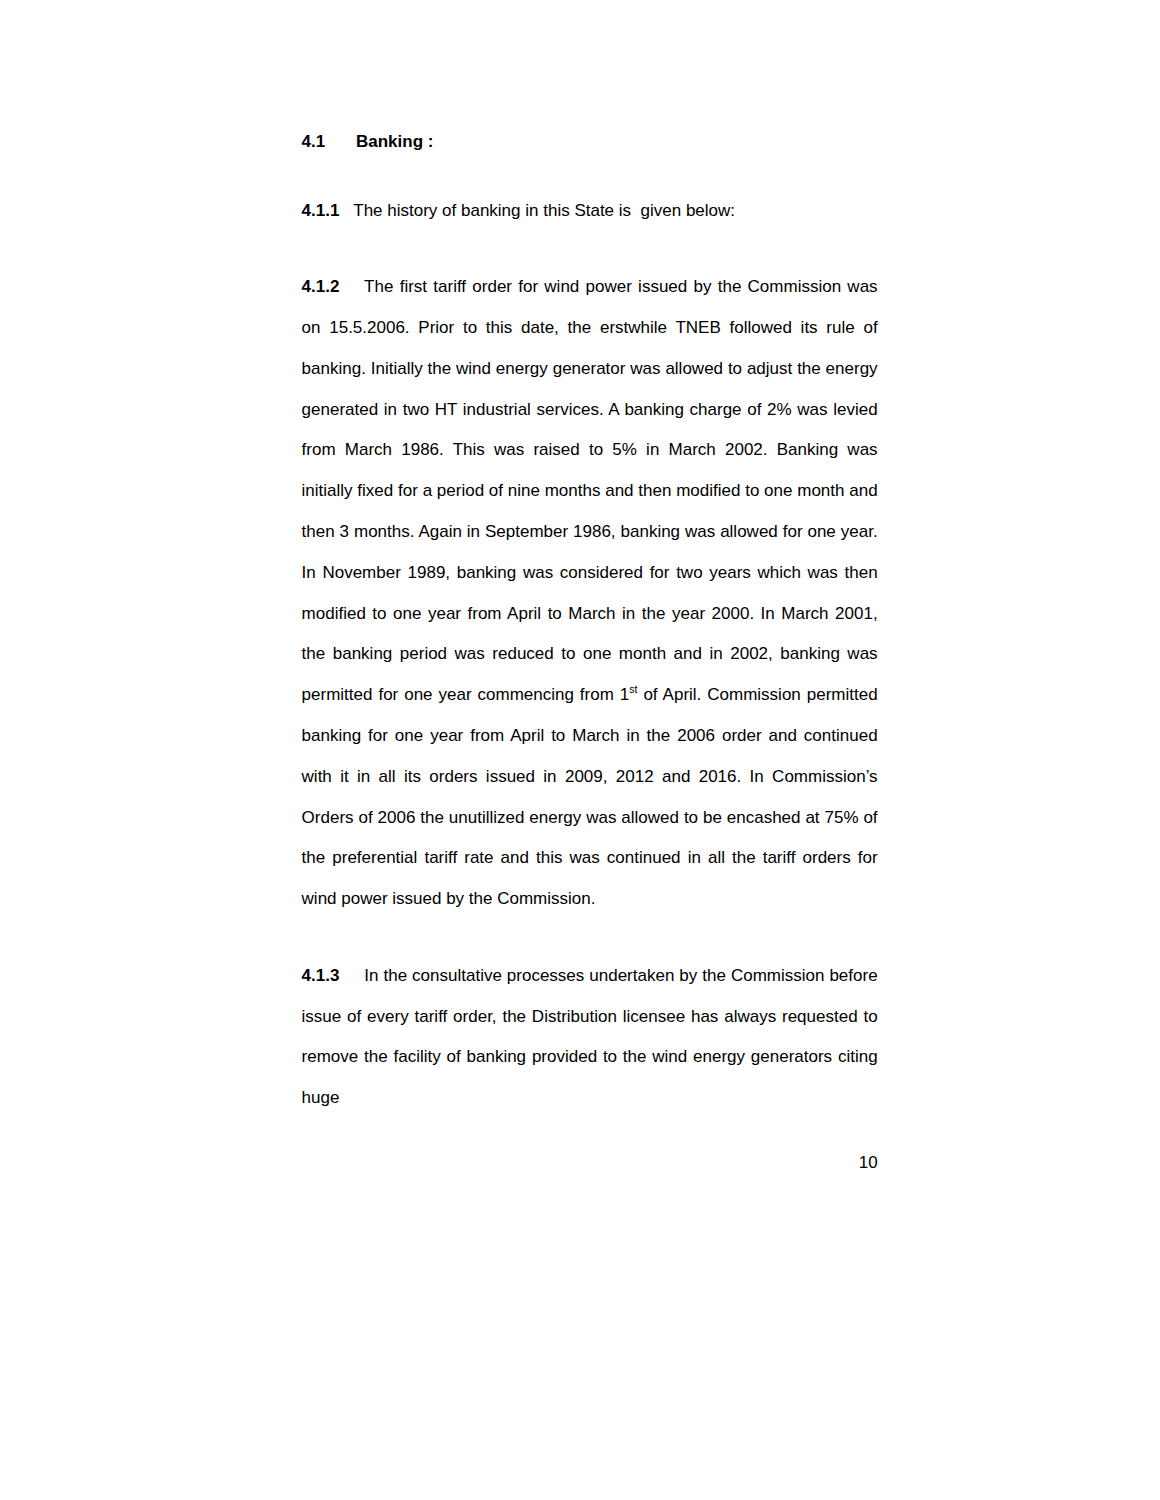4.1 Banking :
4.1.1 The history of banking in this State is given below:
4.1.2 The first tariff order for wind power issued by the Commission was on 15.5.2006. Prior to this date, the erstwhile TNEB followed its rule of banking. Initially the wind energy generator was allowed to adjust the energy generated in two HT industrial services. A banking charge of 2% was levied from March 1986. This was raised to 5% in March 2002. Banking was initially fixed for a period of nine months and then modified to one month and then 3 months. Again in September 1986, banking was allowed for one year. In November 1989, banking was considered for two years which was then modified to one year from April to March in the year 2000. In March 2001, the banking period was reduced to one month and in 2002, banking was permitted for one year commencing from 1st of April. Commission permitted banking for one year from April to March in the 2006 order and continued with it in all its orders issued in 2009, 2012 and 2016. In Commission’s Orders of 2006 the unutillized energy was allowed to be encashed at 75% of the preferential tariff rate and this was continued in all the tariff orders for wind power issued by the Commission.
4.1.3 In the consultative processes undertaken by the Commission before issue of every tariff order, the Distribution licensee has always requested to remove the facility of banking provided to the wind energy generators citing huge
10